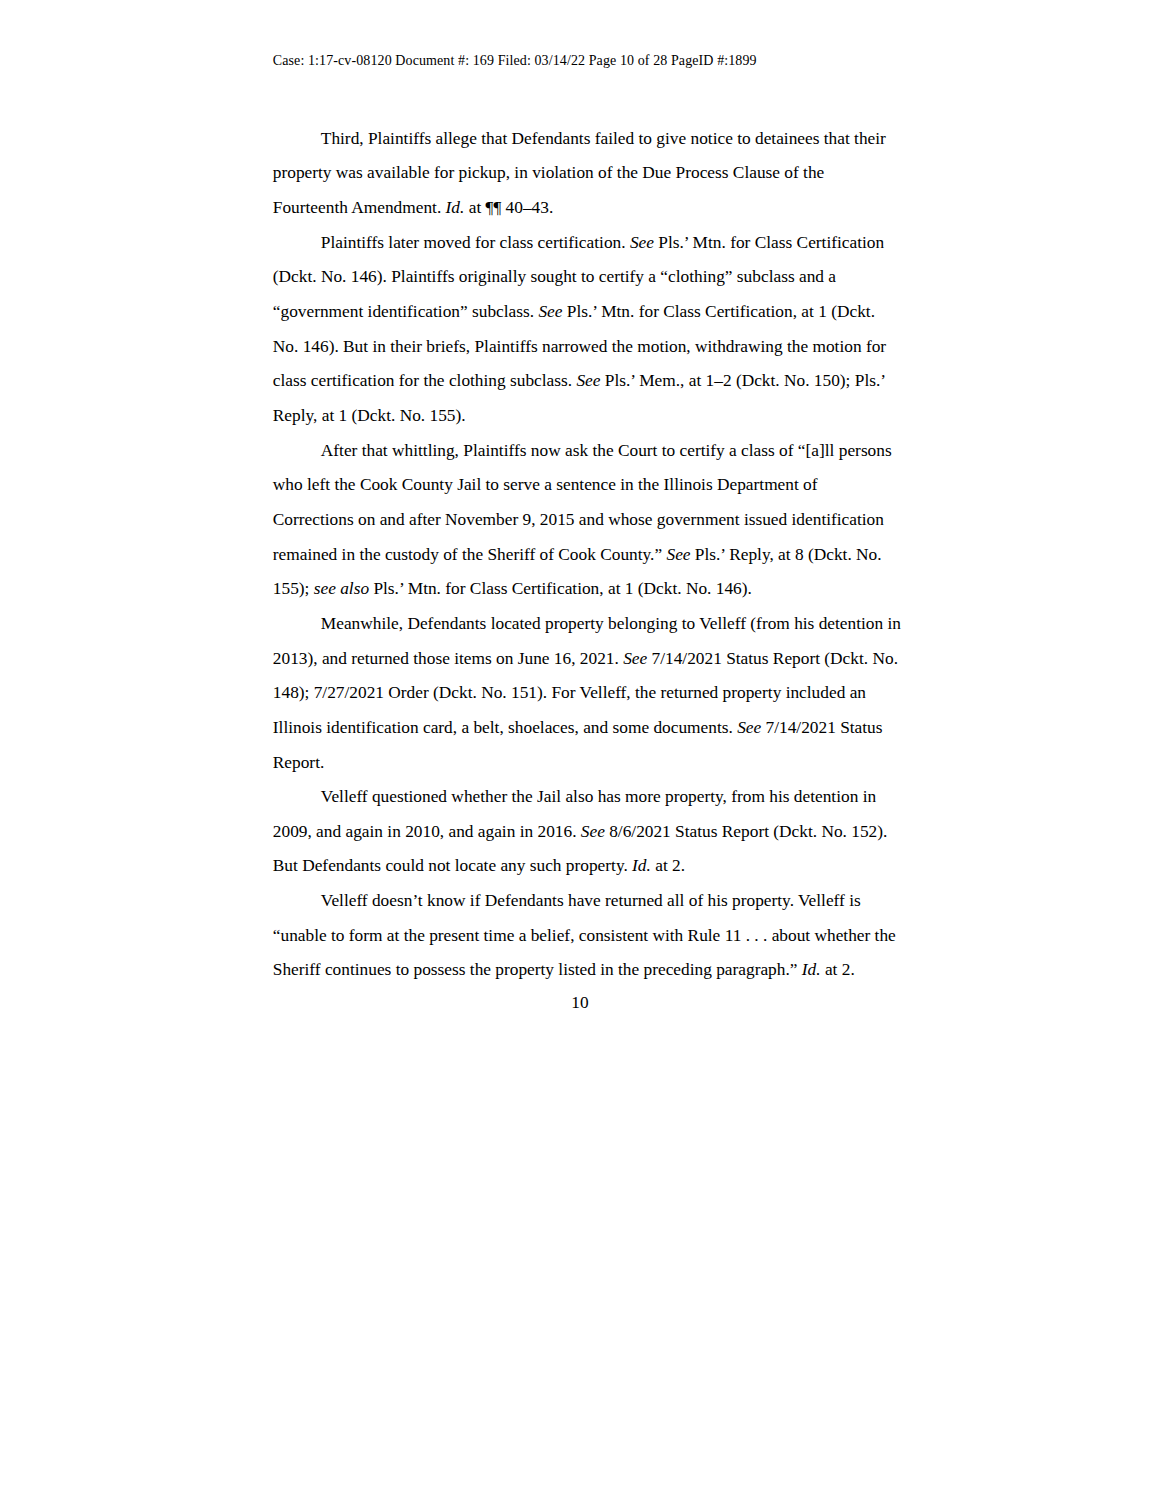Case: 1:17-cv-08120 Document #: 169 Filed: 03/14/22 Page 10 of 28 PageID #:1899
Third, Plaintiffs allege that Defendants failed to give notice to detainees that their property was available for pickup, in violation of the Due Process Clause of the Fourteenth Amendment. Id. at ¶¶ 40–43.
Plaintiffs later moved for class certification. See Pls.’ Mtn. for Class Certification (Dckt. No. 146). Plaintiffs originally sought to certify a “clothing” subclass and a “government identification” subclass. See Pls.’ Mtn. for Class Certification, at 1 (Dckt. No. 146). But in their briefs, Plaintiffs narrowed the motion, withdrawing the motion for class certification for the clothing subclass. See Pls.’ Mem., at 1–2 (Dckt. No. 150); Pls.’ Reply, at 1 (Dckt. No. 155).
After that whittling, Plaintiffs now ask the Court to certify a class of “[a]ll persons who left the Cook County Jail to serve a sentence in the Illinois Department of Corrections on and after November 9, 2015 and whose government issued identification remained in the custody of the Sheriff of Cook County.” See Pls.’ Reply, at 8 (Dckt. No. 155); see also Pls.’ Mtn. for Class Certification, at 1 (Dckt. No. 146).
Meanwhile, Defendants located property belonging to Velleff (from his detention in 2013), and returned those items on June 16, 2021. See 7/14/2021 Status Report (Dckt. No. 148); 7/27/2021 Order (Dckt. No. 151). For Velleff, the returned property included an Illinois identification card, a belt, shoelaces, and some documents. See 7/14/2021 Status Report.
Velleff questioned whether the Jail also has more property, from his detention in 2009, and again in 2010, and again in 2016. See 8/6/2021 Status Report (Dckt. No. 152). But Defendants could not locate any such property. Id. at 2.
Velleff doesn’t know if Defendants have returned all of his property. Velleff is “unable to form at the present time a belief, consistent with Rule 11 . . . about whether the Sheriff continues to possess the property listed in the preceding paragraph.” Id. at 2.
10